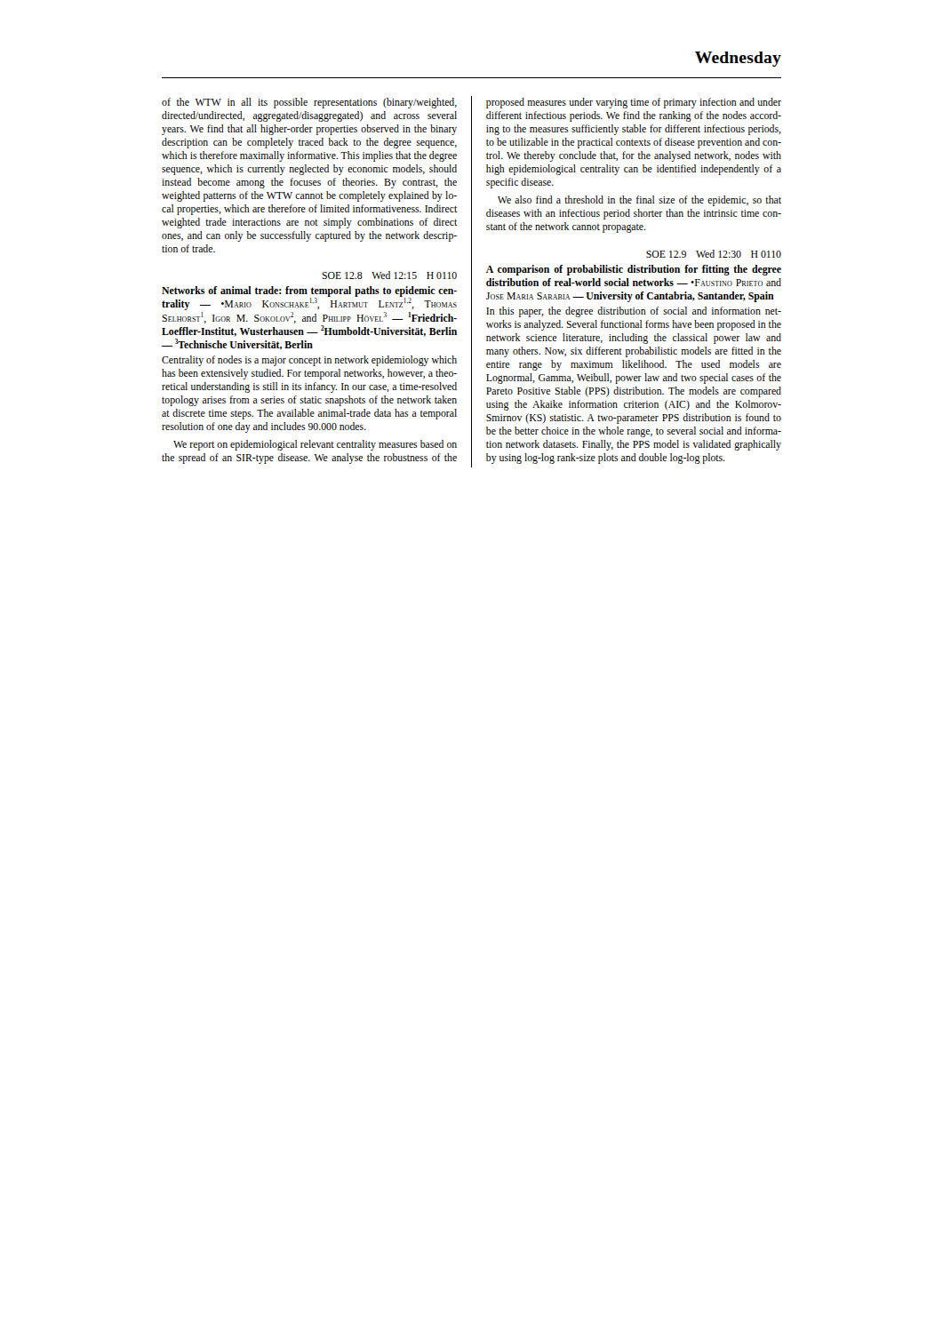Wednesday
of the WTW in all its possible representations (binary/weighted, directed/undirected, aggregated/disaggregated) and across several years. We find that all higher-order properties observed in the binary description can be completely traced back to the degree sequence, which is therefore maximally informative. This implies that the degree sequence, which is currently neglected by economic models, should instead become among the focuses of theories. By contrast, the weighted patterns of the WTW cannot be completely explained by local properties, which are therefore of limited informativeness. Indirect weighted trade interactions are not simply combinations of direct ones, and can only be successfully captured by the network description of trade.
SOE 12.8 Wed 12:15 H 0110
Networks of animal trade: from temporal paths to epidemic centrality — •Mario Konschake1,3, Hartmut Lentz1,2, Thomas Selhorst1, Igor M. Sokolov2, and Philipp Hövel3 — 1Friedrich-Loeffler-Institut, Wusterhausen — 2Humboldt-Universität, Berlin — 3Technische Universität, Berlin
Centrality of nodes is a major concept in network epidemiology which has been extensively studied. For temporal networks, however, a theoretical understanding is still in its infancy. In our case, a time-resolved topology arises from a series of static snapshots of the network taken at discrete time steps. The available animal-trade data has a temporal resolution of one day and includes 90.000 nodes.
We report on epidemiological relevant centrality measures based on the spread of an SIR-type disease. We analyse the robustness of the proposed measures under varying time of primary infection and under different infectious periods. We find the ranking of the nodes according to the measures sufficiently stable for different infectious periods, to be utilizable in the practical contexts of disease prevention and control. We thereby conclude that, for the analysed network, nodes with high epidemiological centrality can be identified independently of a specific disease.
We also find a threshold in the final size of the epidemic, so that diseases with an infectious period shorter than the intrinsic time constant of the network cannot propagate.
SOE 12.9 Wed 12:30 H 0110
A comparison of probabilistic distribution for fitting the degree distribution of real-world social networks — •Faustino Prieto and Jose Maria Sarabia — University of Cantabria, Santander, Spain
In this paper, the degree distribution of social and information networks is analyzed. Several functional forms have been proposed in the network science literature, including the classical power law and many others. Now, six different probabilistic models are fitted in the entire range by maximum likelihood. The used models are Lognormal, Gamma, Weibull, power law and two special cases of the Pareto Positive Stable (PPS) distribution. The models are compared using the Akaike information criterion (AIC) and the Kolmorov-Smirnov (KS) statistic. A two-parameter PPS distribution is found to be the better choice in the whole range, to several social and information network datasets. Finally, the PPS model is validated graphically by using log-log rank-size plots and double log-log plots.